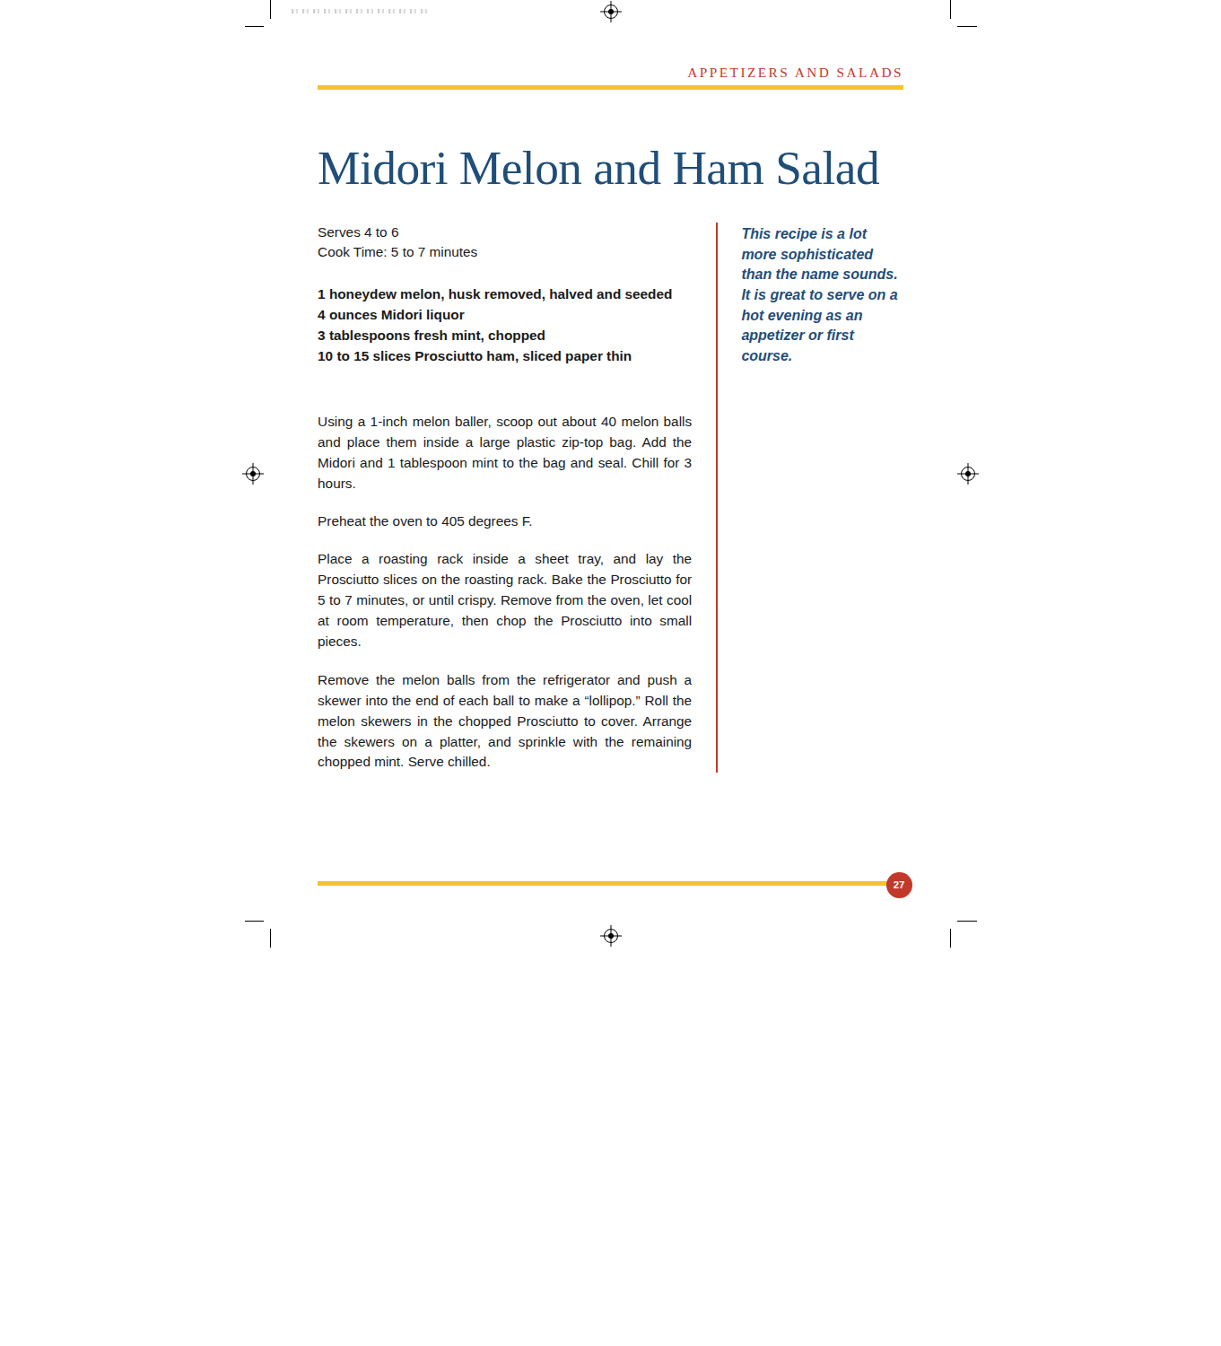Appetizers and Salads
Midori Melon and Ham Salad
Serves 4 to 6
Cook Time: 5 to 7 minutes
1 honeydew melon, husk removed, halved and seeded
4 ounces Midori liquor
3 tablespoons fresh mint, chopped
10 to 15 slices Prosciutto ham, sliced paper thin
Using a 1-inch melon baller, scoop out about 40 melon balls and place them inside a large plastic zip-top bag. Add the Midori and 1 tablespoon mint to the bag and seal. Chill for 3 hours.
Preheat the oven to 405 degrees F.
Place a roasting rack inside a sheet tray, and lay the Prosciutto slices on the roasting rack. Bake the Prosciutto for 5 to 7 minutes, or until crispy. Remove from the oven, let cool at room temperature, then chop the Prosciutto into small pieces.
Remove the melon balls from the refrigerator and push a skewer into the end of each ball to make a “lollipop.” Roll the melon skewers in the chopped Prosciutto to cover. Arrange the skewers on a platter, and sprinkle with the remaining chopped mint. Serve chilled.
This recipe is a lot more sophisticated than the name sounds. It is great to serve on a hot evening as an appetizer or first course.
27